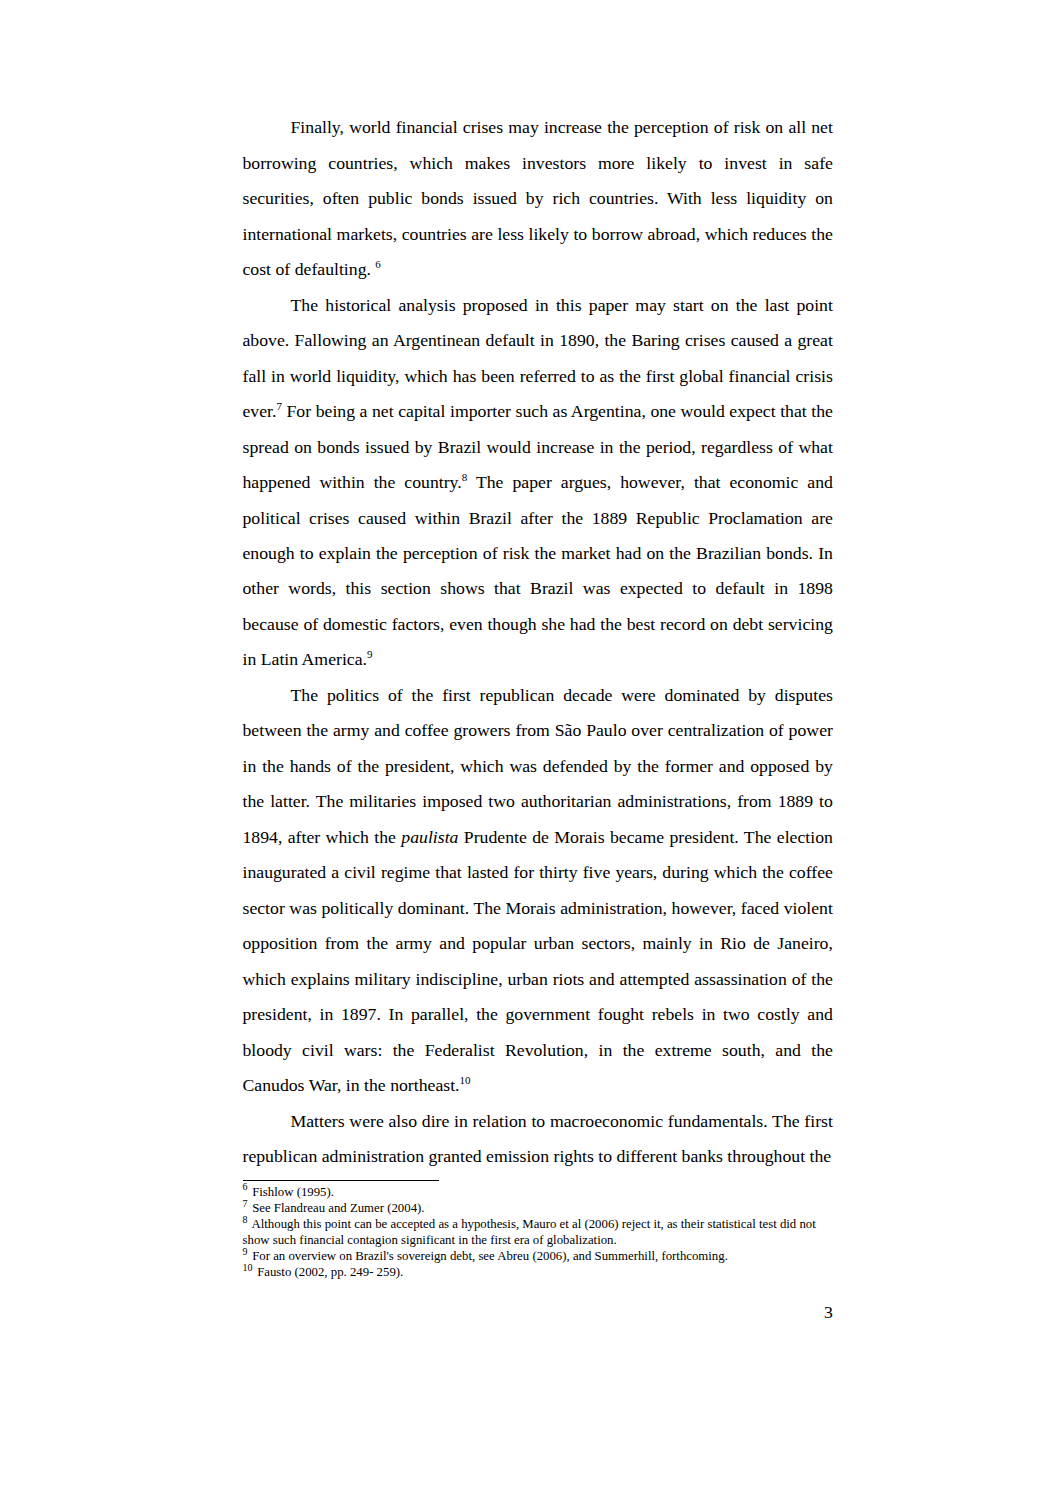Finally, world financial crises may increase the perception of risk on all net borrowing countries, which makes investors more likely to invest in safe securities, often public bonds issued by rich countries. With less liquidity on international markets, countries are less likely to borrow abroad, which reduces the cost of defaulting. 6
The historical analysis proposed in this paper may start on the last point above. Fallowing an Argentinean default in 1890, the Baring crises caused a great fall in world liquidity, which has been referred to as the first global financial crisis ever.7 For being a net capital importer such as Argentina, one would expect that the spread on bonds issued by Brazil would increase in the period, regardless of what happened within the country.8 The paper argues, however, that economic and political crises caused within Brazil after the 1889 Republic Proclamation are enough to explain the perception of risk the market had on the Brazilian bonds. In other words, this section shows that Brazil was expected to default in 1898 because of domestic factors, even though she had the best record on debt servicing in Latin America.9
The politics of the first republican decade were dominated by disputes between the army and coffee growers from São Paulo over centralization of power in the hands of the president, which was defended by the former and opposed by the latter. The militaries imposed two authoritarian administrations, from 1889 to 1894, after which the paulista Prudente de Morais became president. The election inaugurated a civil regime that lasted for thirty five years, during which the coffee sector was politically dominant. The Morais administration, however, faced violent opposition from the army and popular urban sectors, mainly in Rio de Janeiro, which explains military indiscipline, urban riots and attempted assassination of the president, in 1897. In parallel, the government fought rebels in two costly and bloody civil wars: the Federalist Revolution, in the extreme south, and the Canudos War, in the northeast.10
Matters were also dire in relation to macroeconomic fundamentals. The first republican administration granted emission rights to different banks throughout the
6 Fishlow (1995).
7 See Flandreau and Zumer (2004).
8 Although this point can be accepted as a hypothesis, Mauro et al (2006) reject it, as their statistical test did not show such financial contagion significant in the first era of globalization.
9 For an overview on Brazil's sovereign debt, see Abreu (2006), and Summerhill, forthcoming.
10 Fausto (2002, pp. 249- 259).
3